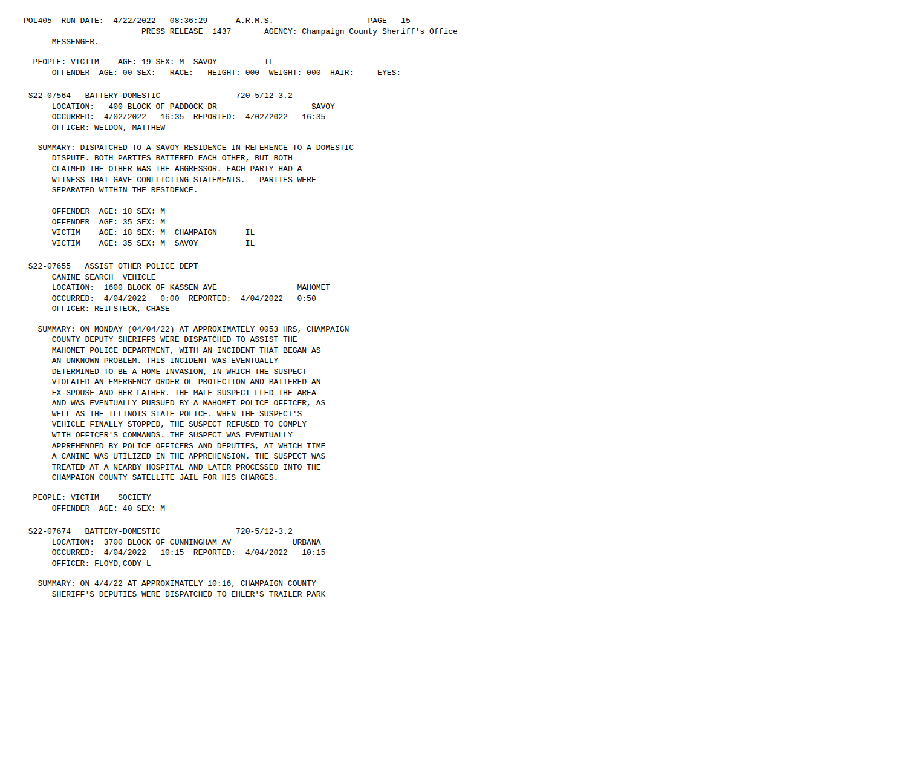POL405  RUN DATE:  4/22/2022   08:36:29      A.R.M.S.                    PAGE   15
                         PRESS RELEASE  1437       AGENCY: Champaign County Sheriff's Office
      MESSENGER.
  PEOPLE: VICTIM    AGE: 19 SEX: M  SAVOY          IL
      OFFENDER  AGE: 00 SEX:   RACE:   HEIGHT: 000  WEIGHT: 000  HAIR:     EYES:
 S22-07564   BATTERY-DOMESTIC                720-5/12-3.2
      LOCATION:   400 BLOCK OF PADDOCK DR                    SAVOY
      OCCURRED:  4/02/2022   16:35  REPORTED:  4/02/2022   16:35
      OFFICER: WELDON, MATTHEW
   SUMMARY: DISPATCHED TO A SAVOY RESIDENCE IN REFERENCE TO A DOMESTIC
      DISPUTE. BOTH PARTIES BATTERED EACH OTHER, BUT BOTH
      CLAIMED THE OTHER WAS THE AGGRESSOR. EACH PARTY HAD A
      WITNESS THAT GAVE CONFLICTING STATEMENTS.   PARTIES WERE
      SEPARATED WITHIN THE RESIDENCE.

      OFFENDER  AGE: 18 SEX: M
      OFFENDER  AGE: 35 SEX: M
      VICTIM    AGE: 18 SEX: M  CHAMPAIGN      IL
      VICTIM    AGE: 35 SEX: M  SAVOY          IL
 S22-07655   ASSIST OTHER POLICE DEPT
      CANINE SEARCH  VEHICLE
      LOCATION:  1600 BLOCK OF KASSEN AVE                 MAHOMET
      OCCURRED:  4/04/2022   0:00  REPORTED:  4/04/2022   0:50
      OFFICER: REIFSTECK, CHASE
   SUMMARY: ON MONDAY (04/04/22) AT APPROXIMATELY 0053 HRS, CHAMPAIGN
      COUNTY DEPUTY SHERIFFS WERE DISPATCHED TO ASSIST THE
      MAHOMET POLICE DEPARTMENT, WITH AN INCIDENT THAT BEGAN AS
      AN UNKNOWN PROBLEM. THIS INCIDENT WAS EVENTUALLY
      DETERMINED TO BE A HOME INVASION, IN WHICH THE SUSPECT
      VIOLATED AN EMERGENCY ORDER OF PROTECTION AND BATTERED AN
      EX-SPOUSE AND HER FATHER. THE MALE SUSPECT FLED THE AREA
      AND WAS EVENTUALLY PURSUED BY A MAHOMET POLICE OFFICER, AS
      WELL AS THE ILLINOIS STATE POLICE. WHEN THE SUSPECT'S
      VEHICLE FINALLY STOPPED, THE SUSPECT REFUSED TO COMPLY
      WITH OFFICER'S COMMANDS. THE SUSPECT WAS EVENTUALLY
      APPREHENDED BY POLICE OFFICERS AND DEPUTIES, AT WHICH TIME
      A CANINE WAS UTILIZED IN THE APPREHENSION. THE SUSPECT WAS
      TREATED AT A NEARBY HOSPITAL AND LATER PROCESSED INTO THE
      CHAMPAIGN COUNTY SATELLITE JAIL FOR HIS CHARGES.
  PEOPLE: VICTIM    SOCIETY
      OFFENDER  AGE: 40 SEX: M
 S22-07674   BATTERY-DOMESTIC                720-5/12-3.2
      LOCATION:  3700 BLOCK OF CUNNINGHAM AV             URBANA
      OCCURRED:  4/04/2022   10:15  REPORTED:  4/04/2022   10:15
      OFFICER: FLOYD,CODY L
   SUMMARY: ON 4/4/22 AT APPROXIMATELY 10:16, CHAMPAIGN COUNTY
      SHERIFF'S DEPUTIES WERE DISPATCHED TO EHLER'S TRAILER PARK